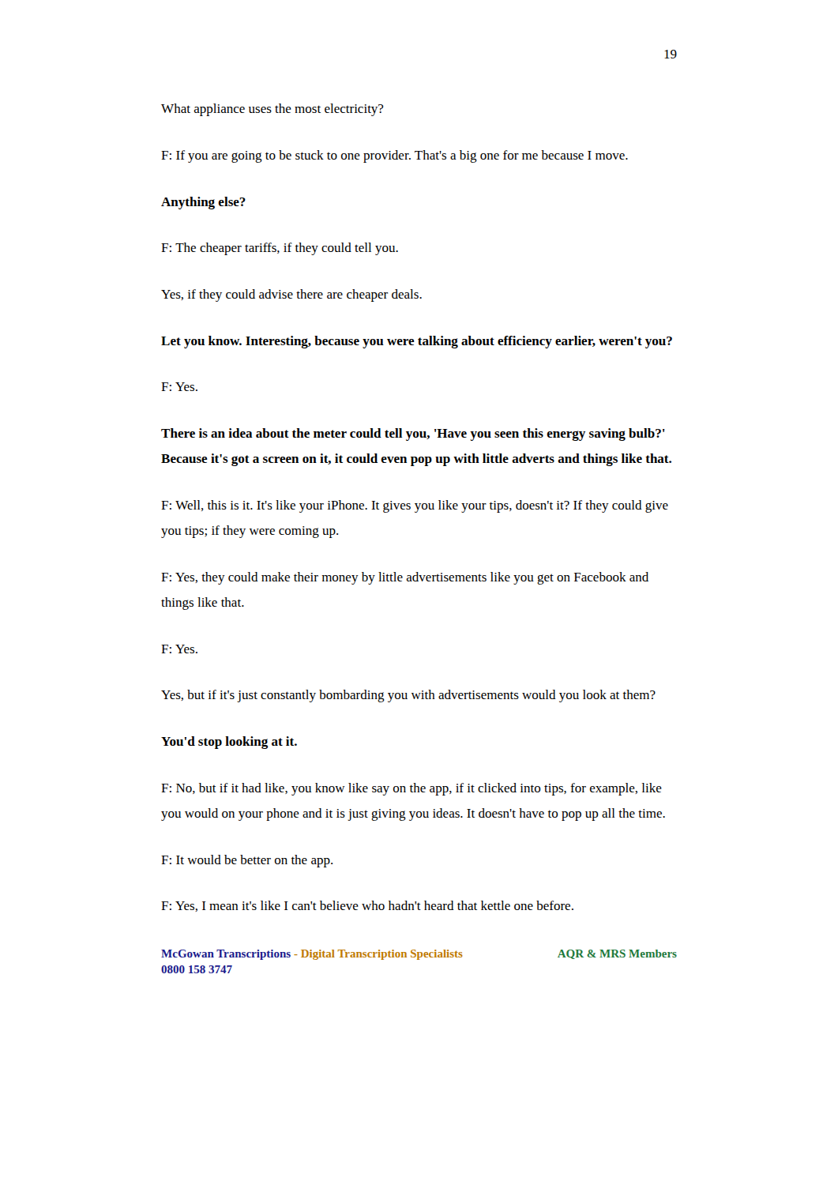19
What appliance uses the most electricity?
F: If you are going to be stuck to one provider. That's a big one for me because I move.
Anything else?
F: The cheaper tariffs, if they could tell you.
Yes, if they could advise there are cheaper deals.
Let you know. Interesting, because you were talking about efficiency earlier, weren't you?
F: Yes.
There is an idea about the meter could tell you, 'Have you seen this energy saving bulb?' Because it's got a screen on it, it could even pop up with little adverts and things like that.
F: Well, this is it. It's like your iPhone. It gives you like your tips, doesn't it? If they could give you tips; if they were coming up.
F: Yes, they could make their money by little advertisements like you get on Facebook and things like that.
F: Yes.
Yes, but if it's just constantly bombarding you with advertisements would you look at them?
You'd stop looking at it.
F: No, but if it had like, you know like say on the app, if it clicked into tips, for example, like you would on your phone and it is just giving you ideas. It doesn't have to pop up all the time.
F: It would be better on the app.
F: Yes, I mean it's like I can't believe who hadn't heard that kettle one before.
McGowan Transcriptions - Digital Transcription Specialists 0800 158 3747
AQR & MRS Members